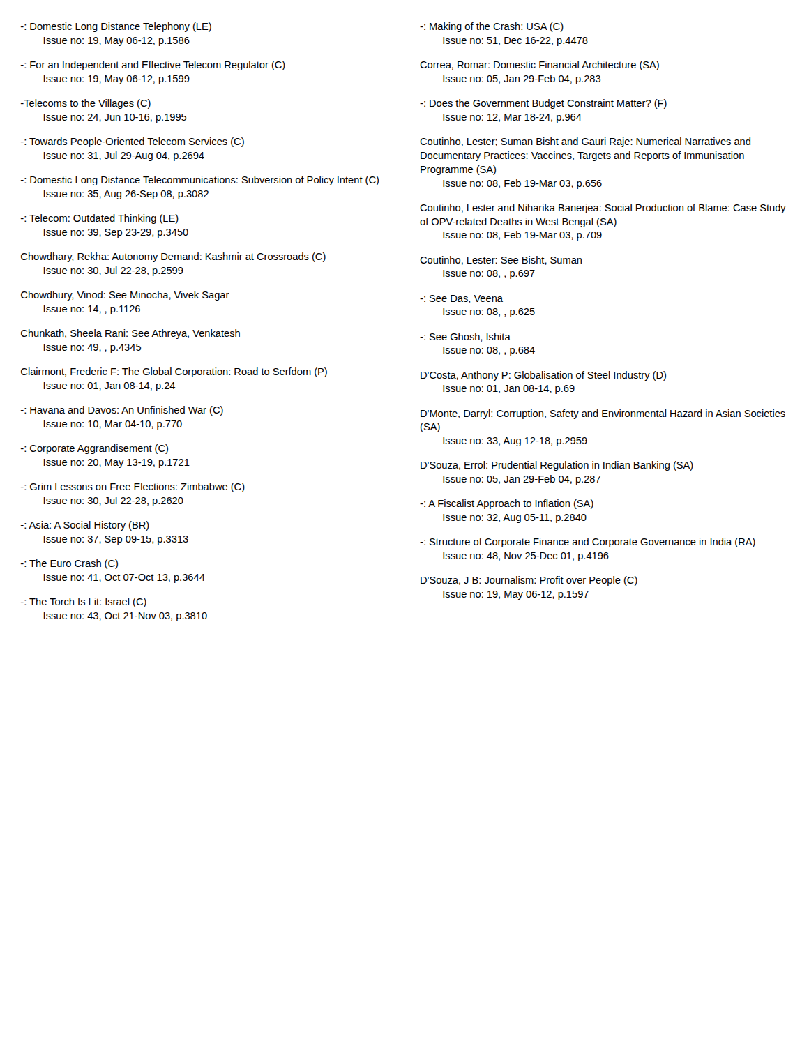-: Domestic Long Distance Telephony (LE)
Issue no: 19, May 06-12, p.1586
-: For an Independent and Effective Telecom Regulator (C)
Issue no: 19, May 06-12, p.1599
-Telecoms to the Villages (C)
Issue no: 24, Jun 10-16, p.1995
-: Towards People-Oriented Telecom Services (C)
Issue no: 31, Jul 29-Aug 04, p.2694
-: Domestic Long Distance Telecommunications: Subversion of Policy Intent (C)
Issue no: 35, Aug 26-Sep 08, p.3082
-: Telecom: Outdated Thinking (LE)
Issue no: 39, Sep 23-29, p.3450
Chowdhary, Rekha: Autonomy Demand: Kashmir at Crossroads (C)
Issue no: 30, Jul 22-28, p.2599
Chowdhury, Vinod: See Minocha, Vivek Sagar
Issue no: 14, , p.1126
Chunkath, Sheela Rani: See Athreya, Venkatesh
Issue no: 49, , p.4345
Clairmont, Frederic F: The Global Corporation: Road to Serfdom (P)
Issue no: 01, Jan 08-14, p.24
-: Havana and Davos: An Unfinished War (C)
Issue no: 10, Mar 04-10, p.770
-: Corporate Aggrandisement (C)
Issue no: 20, May 13-19, p.1721
-: Grim Lessons on Free Elections: Zimbabwe (C)
Issue no: 30, Jul 22-28, p.2620
-: Asia: A Social History (BR)
Issue no: 37, Sep 09-15, p.3313
-: The Euro Crash (C)
Issue no: 41, Oct 07-Oct 13, p.3644
-: The Torch Is Lit: Israel (C)
Issue no: 43, Oct 21-Nov 03, p.3810
-: Making of the Crash: USA (C)
Issue no: 51, Dec 16-22, p.4478
Correa, Romar: Domestic Financial Architecture (SA)
Issue no: 05, Jan 29-Feb 04, p.283
-: Does the Government Budget Constraint Matter? (F)
Issue no: 12, Mar 18-24, p.964
Coutinho, Lester; Suman Bisht and Gauri Raje: Numerical Narratives and Documentary Practices: Vaccines, Targets and Reports of Immunisation Programme (SA)
Issue no: 08, Feb 19-Mar 03, p.656
Coutinho, Lester and Niharika Banerjea: Social Production of Blame: Case Study of OPV-related Deaths in West Bengal (SA)
Issue no: 08, Feb 19-Mar 03, p.709
Coutinho, Lester: See Bisht, Suman
Issue no: 08, , p.697
-: See Das, Veena
Issue no: 08, , p.625
-: See Ghosh, Ishita
Issue no: 08, , p.684
D'Costa, Anthony P: Globalisation of Steel Industry (D)
Issue no: 01, Jan 08-14, p.69
D'Monte, Darryl: Corruption, Safety and Environmental Hazard in Asian Societies (SA)
Issue no: 33, Aug 12-18, p.2959
D'Souza, Errol: Prudential Regulation in Indian Banking (SA)
Issue no: 05, Jan 29-Feb 04, p.287
-: A Fiscalist Approach to Inflation (SA)
Issue no: 32, Aug 05-11, p.2840
-: Structure of Corporate Finance and Corporate Governance in India (RA)
Issue no: 48, Nov 25-Dec 01, p.4196
D'Souza, J B: Journalism: Profit over People (C)
Issue no: 19, May 06-12, p.1597